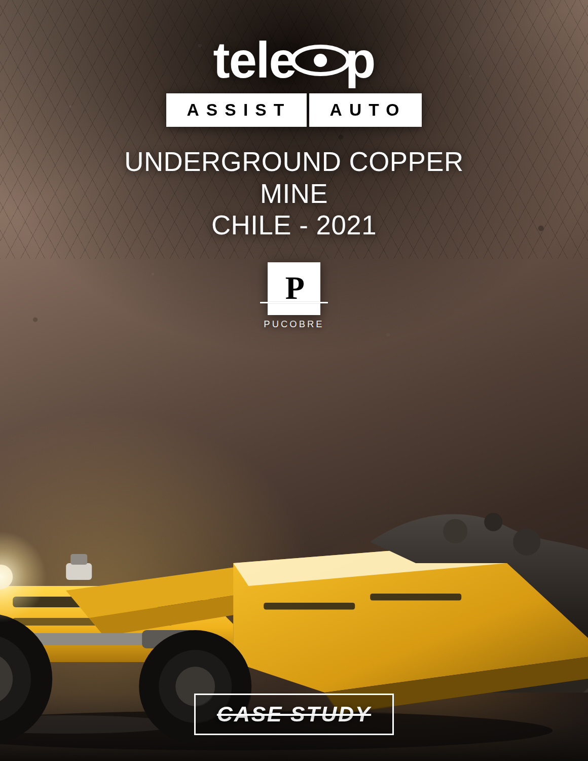tele p
ASSIST AUTO
Underground Copper Mine
Chile - 2021
P
PUCOBRE
Case Study